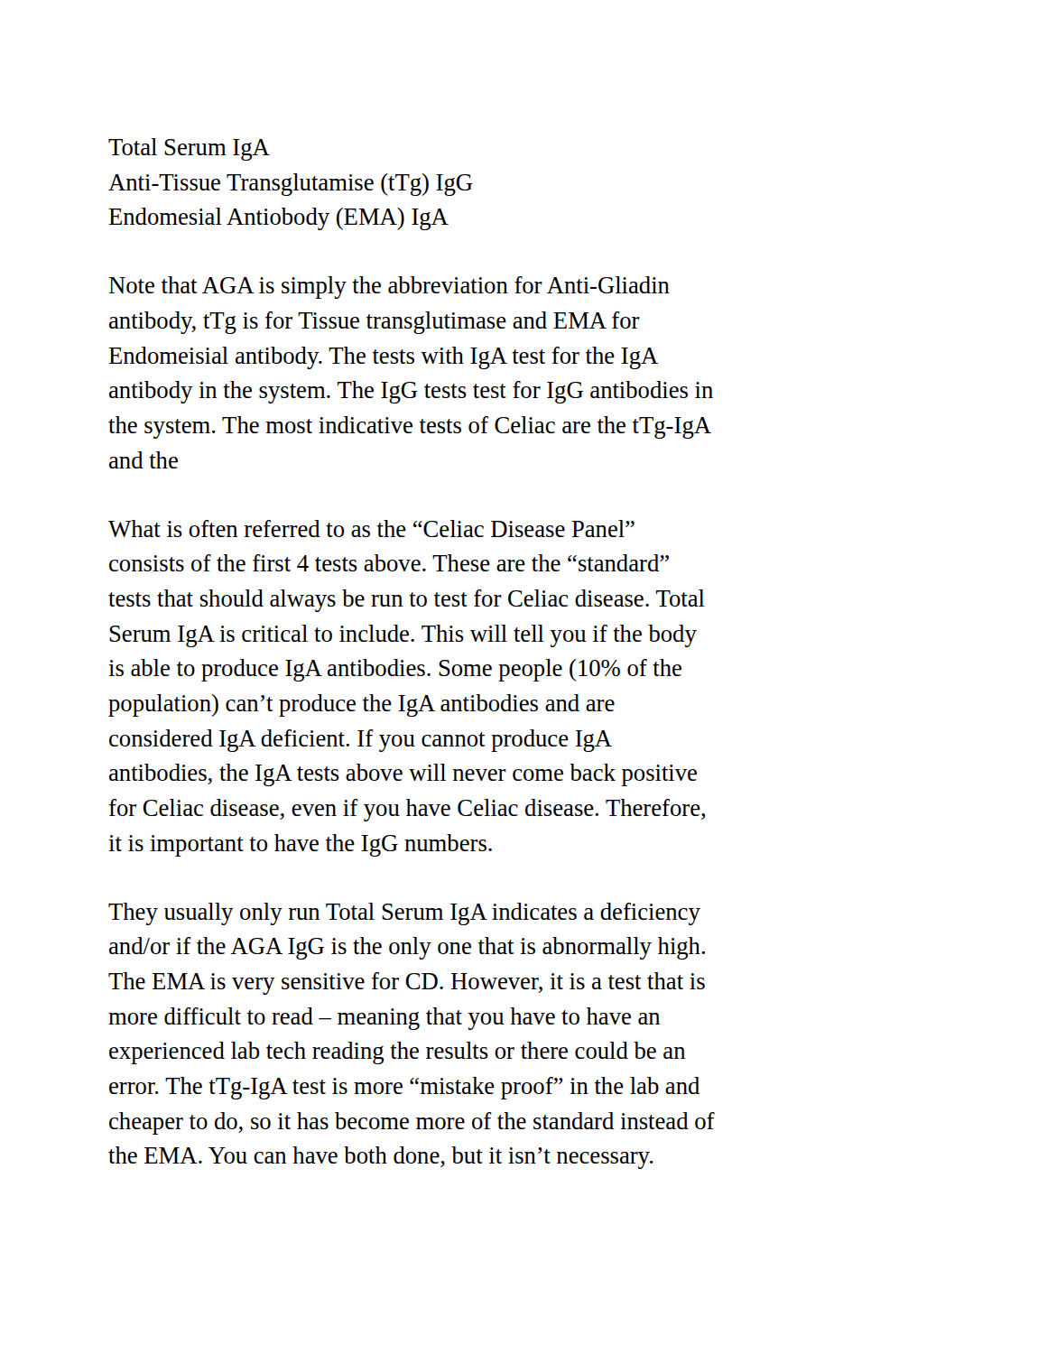Total Serum IgA
Anti-Tissue Transglutamise (tTg) IgG
Endomesial Antiobody (EMA) IgA
Note that AGA is simply the abbreviation for Anti-Gliadin antibody, tTg is for Tissue transglutimase and EMA for Endomeisial antibody. The tests with IgA test for the IgA antibody in the system. The IgG tests test for IgG antibodies in the system. The most indicative tests of Celiac are the tTg-IgA and the
What is often referred to as the “Celiac Disease Panel” consists of the first 4 tests above. These are the “standard” tests that should always be run to test for Celiac disease. Total Serum IgA is critical to include. This will tell you if the body is able to produce IgA antibodies. Some people (10% of the population) can’t produce the IgA antibodies and are considered IgA deficient. If you cannot produce IgA antibodies, the IgA tests above will never come back positive for Celiac disease, even if you have Celiac disease. Therefore, it is important to have the IgG numbers.
They usually only run Total Serum IgA indicates a deficiency and/or if the AGA IgG is the only one that is abnormally high. The EMA is very sensitive for CD. However, it is a test that is more difficult to read – meaning that you have to have an experienced lab tech reading the results or there could be an error. The tTg-IgA test is more “mistake proof” in the lab and cheaper to do, so it has become more of the standard instead of the EMA. You can have both done, but it isn’t necessary.